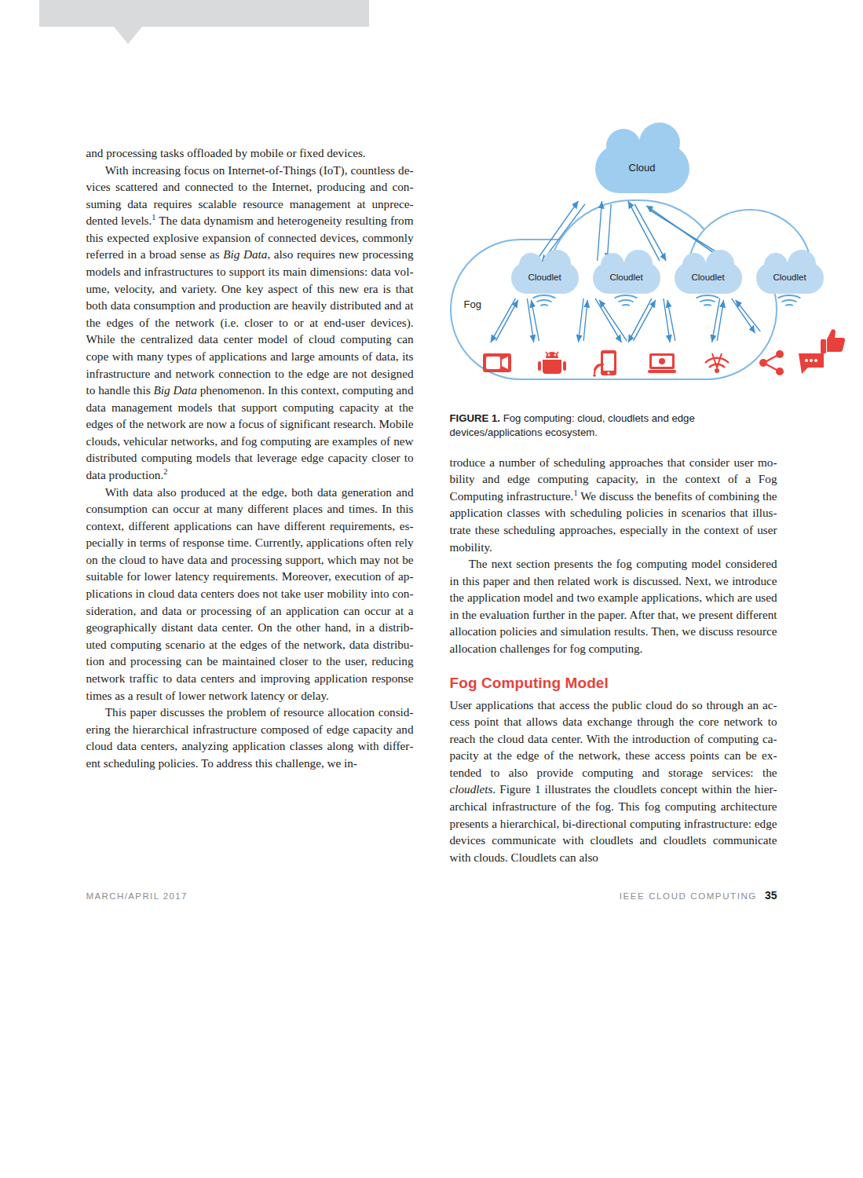and processing tasks offloaded by mobile or fixed devices.
With increasing focus on Internet-of-Things (IoT), countless devices scattered and connected to the Internet, producing and consuming data requires scalable resource management at unprecedented levels.1 The data dynamism and heterogeneity resulting from this expected explosive expansion of connected devices, commonly referred in a broad sense as Big Data, also requires new processing models and infrastructures to support its main dimensions: data volume, velocity, and variety. One key aspect of this new era is that both data consumption and production are heavily distributed and at the edges of the network (i.e. closer to or at end-user devices). While the centralized data center model of cloud computing can cope with many types of applications and large amounts of data, its infrastructure and network connection to the edge are not designed to handle this Big Data phenomenon. In this context, computing and data management models that support computing capacity at the edges of the network are now a focus of significant research. Mobile clouds, vehicular networks, and fog computing are examples of new distributed computing models that leverage edge capacity closer to data production.2
With data also produced at the edge, both data generation and consumption can occur at many different places and times. In this context, different applications can have different requirements, especially in terms of response time. Currently, applications often rely on the cloud to have data and processing support, which may not be suitable for lower latency requirements. Moreover, execution of applications in cloud data centers does not take user mobility into consideration, and data or processing of an application can occur at a geographically distant data center. On the other hand, in a distributed computing scenario at the edges of the network, data distribution and processing can be maintained closer to the user, reducing network traffic to data centers and improving application response times as a result of lower network latency or delay.
This paper discusses the problem of resource allocation considering the hierarchical infrastructure composed of edge capacity and cloud data centers, analyzing application classes along with different scheduling policies. To address this challenge, we in-
Cloud
Cloudlet
Cloudlet
Cloudlet
Cloudlet
Fog
FIGURE 1. Fog computing: cloud, cloudlets and edge devices/applications ecosystem.
troduce a number of scheduling approaches that consider user mobility and edge computing capacity, in the context of a Fog Computing infrastructure.1 We discuss the benefits of combining the application classes with scheduling policies in scenarios that illustrate these scheduling approaches, especially in the context of user mobility.
The next section presents the fog computing model considered in this paper and then related work is discussed. Next, we introduce the application model and two example applications, which are used in the evaluation further in the paper. After that, we present different allocation policies and simulation results. Then, we discuss resource allocation challenges for fog computing.
Fog Computing Model
User applications that access the public cloud do so through an access point that allows data exchange through the core network to reach the cloud data center. With the introduction of computing capacity at the edge of the network, these access points can be extended to also provide computing and storage services: the cloudlets. Figure 1 illustrates the cloudlets concept within the hierarchical infrastructure of the fog. This fog computing architecture presents a hierarchical, bi-directional computing infrastructure: edge devices communicate with cloudlets and cloudlets communicate with clouds. Cloudlets can also
MARCH/APRIL 2017
IEEE CLOUD COMPUTING 35